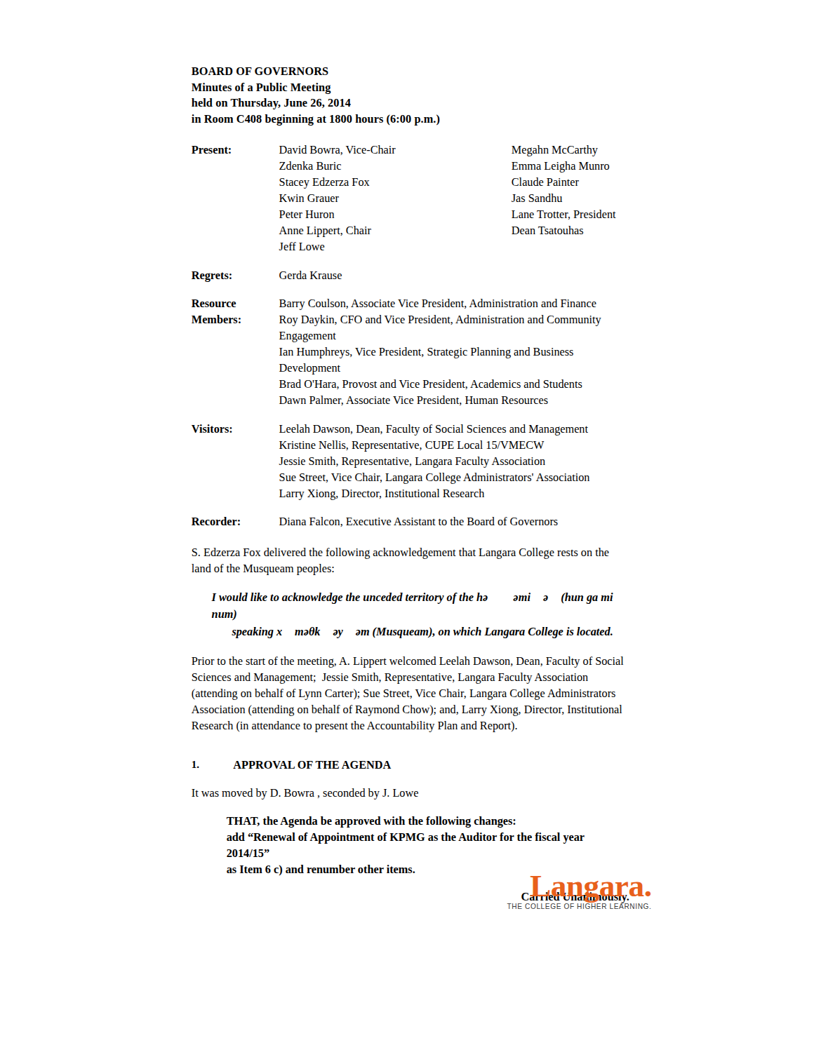BOARD OF GOVERNORS Minutes of a Public Meeting held on Thursday, June 26, 2014 in Room C408 beginning at 1800 hours (6:00 p.m.)
| Present: | David Bowra, Vice-Chair Zdenka Buric Stacey Edzerza Fox Kwin Grauer Peter Huron Anne Lippert, Chair Jeff Lowe Megahn McCarthy Emma Leigha Munro Claude Painter Jas Sandhu Lane Trotter, President Dean Tsatouhas |
| Regrets: | Gerda Krause |
| Resource Members: | Barry Coulson, Associate Vice President, Administration and Finance Roy Daykin, CFO and Vice President, Administration and Community Engagement Ian Humphreys, Vice President, Strategic Planning and Business Development Brad O'Hara, Provost and Vice President, Academics and Students Dawn Palmer, Associate Vice President, Human Resources |
| Visitors: | Leelah Dawson, Dean, Faculty of Social Sciences and Management Kristine Nellis, Representative, CUPE Local 15/VMECW Jessie Smith, Representative, Langara Faculty Association Sue Street, Vice Chair, Langara College Administrators' Association Larry Xiong, Director, Institutional Research |
| Recorder: | Diana Falcon, Executive Assistant to the Board of Governors |
S. Edzerza Fox delivered the following acknowledgement that Langara College rests on the land of the Musqueam peoples:
I would like to acknowledge the unceded territory of the hə əmi ə (hun ga mi num) speaking x məθk əy əm (Musqueam), on which Langara College is located.
Prior to the start of the meeting, A. Lippert welcomed Leelah Dawson, Dean, Faculty of Social Sciences and Management; Jessie Smith, Representative, Langara Faculty Association (attending on behalf of Lynn Carter); Sue Street, Vice Chair, Langara College Administrators Association (attending on behalf of Raymond Chow); and, Larry Xiong, Director, Institutional Research (in attendance to present the Accountability Plan and Report).
1.
APPROVAL OF THE AGENDA
It was moved by D. Bowra , seconded by J. Lowe
THAT, the Agenda be approved with the following changes:
add “Renewal of Appointment of KPMG as the Auditor for the fiscal year 2014/15”
as Item 6 c) and renumber other items.
Carried Unanimously.
Langara.
THE COLLEGE OF HIGHER LEARNING.